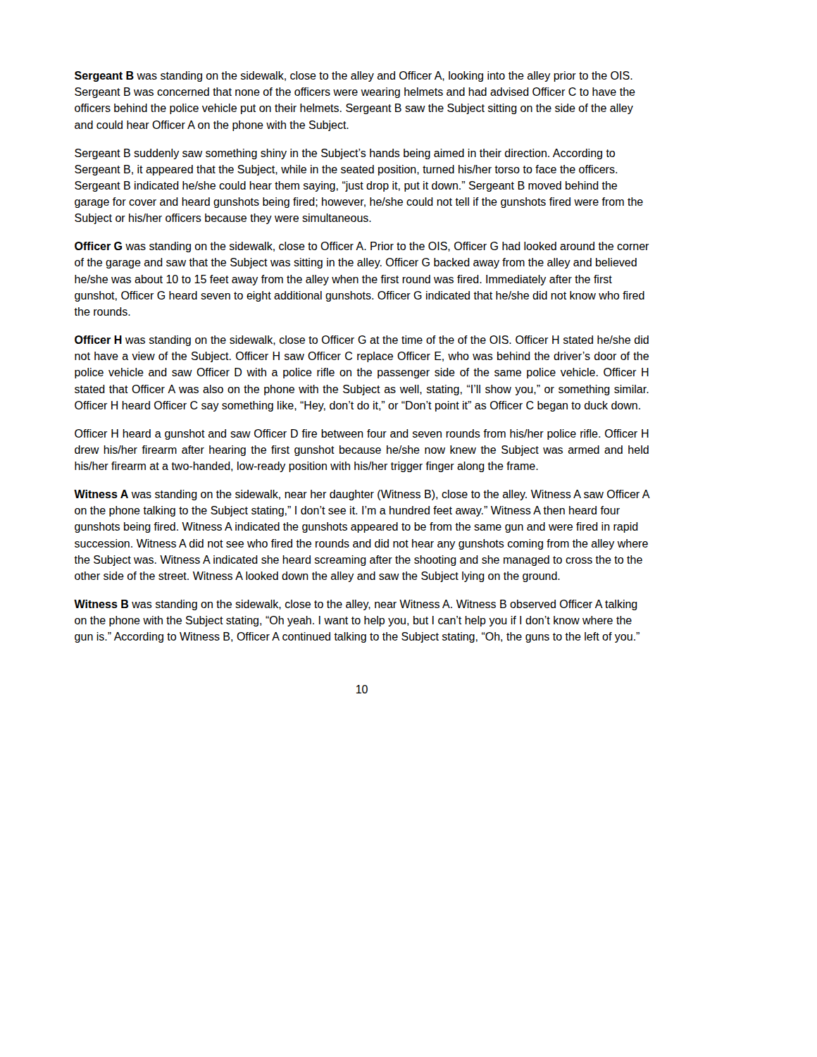Sergeant B was standing on the sidewalk, close to the alley and Officer A, looking into the alley prior to the OIS. Sergeant B was concerned that none of the officers were wearing helmets and had advised Officer C to have the officers behind the police vehicle put on their helmets. Sergeant B saw the Subject sitting on the side of the alley and could hear Officer A on the phone with the Subject.
Sergeant B suddenly saw something shiny in the Subject’s hands being aimed in their direction. According to Sergeant B, it appeared that the Subject, while in the seated position, turned his/her torso to face the officers. Sergeant B indicated he/she could hear them saying, “just drop it, put it down.” Sergeant B moved behind the garage for cover and heard gunshots being fired; however, he/she could not tell if the gunshots fired were from the Subject or his/her officers because they were simultaneous.
Officer G was standing on the sidewalk, close to Officer A. Prior to the OIS, Officer G had looked around the corner of the garage and saw that the Subject was sitting in the alley. Officer G backed away from the alley and believed he/she was about 10 to 15 feet away from the alley when the first round was fired. Immediately after the first gunshot, Officer G heard seven to eight additional gunshots. Officer G indicated that he/she did not know who fired the rounds.
Officer H was standing on the sidewalk, close to Officer G at the time of the of the OIS. Officer H stated he/she did not have a view of the Subject. Officer H saw Officer C replace Officer E, who was behind the driver’s door of the police vehicle and saw Officer D with a police rifle on the passenger side of the same police vehicle. Officer H stated that Officer A was also on the phone with the Subject as well, stating, “I’ll show you,” or something similar. Officer H heard Officer C say something like, “Hey, don’t do it,” or “Don’t point it” as Officer C began to duck down.
Officer H heard a gunshot and saw Officer D fire between four and seven rounds from his/her police rifle. Officer H drew his/her firearm after hearing the first gunshot because he/she now knew the Subject was armed and held his/her firearm at a two-handed, low-ready position with his/her trigger finger along the frame.
Witness A was standing on the sidewalk, near her daughter (Witness B), close to the alley. Witness A saw Officer A on the phone talking to the Subject stating,” I don’t see it. I’m a hundred feet away.” Witness A then heard four gunshots being fired. Witness A indicated the gunshots appeared to be from the same gun and were fired in rapid succession. Witness A did not see who fired the rounds and did not hear any gunshots coming from the alley where the Subject was. Witness A indicated she heard screaming after the shooting and she managed to cross the to the other side of the street. Witness A looked down the alley and saw the Subject lying on the ground.
Witness B was standing on the sidewalk, close to the alley, near Witness A. Witness B observed Officer A talking on the phone with the Subject stating, “Oh yeah. I want to help you, but I can’t help you if I don’t know where the gun is.” According to Witness B, Officer A continued talking to the Subject stating, “Oh, the guns to the left of you.”
10